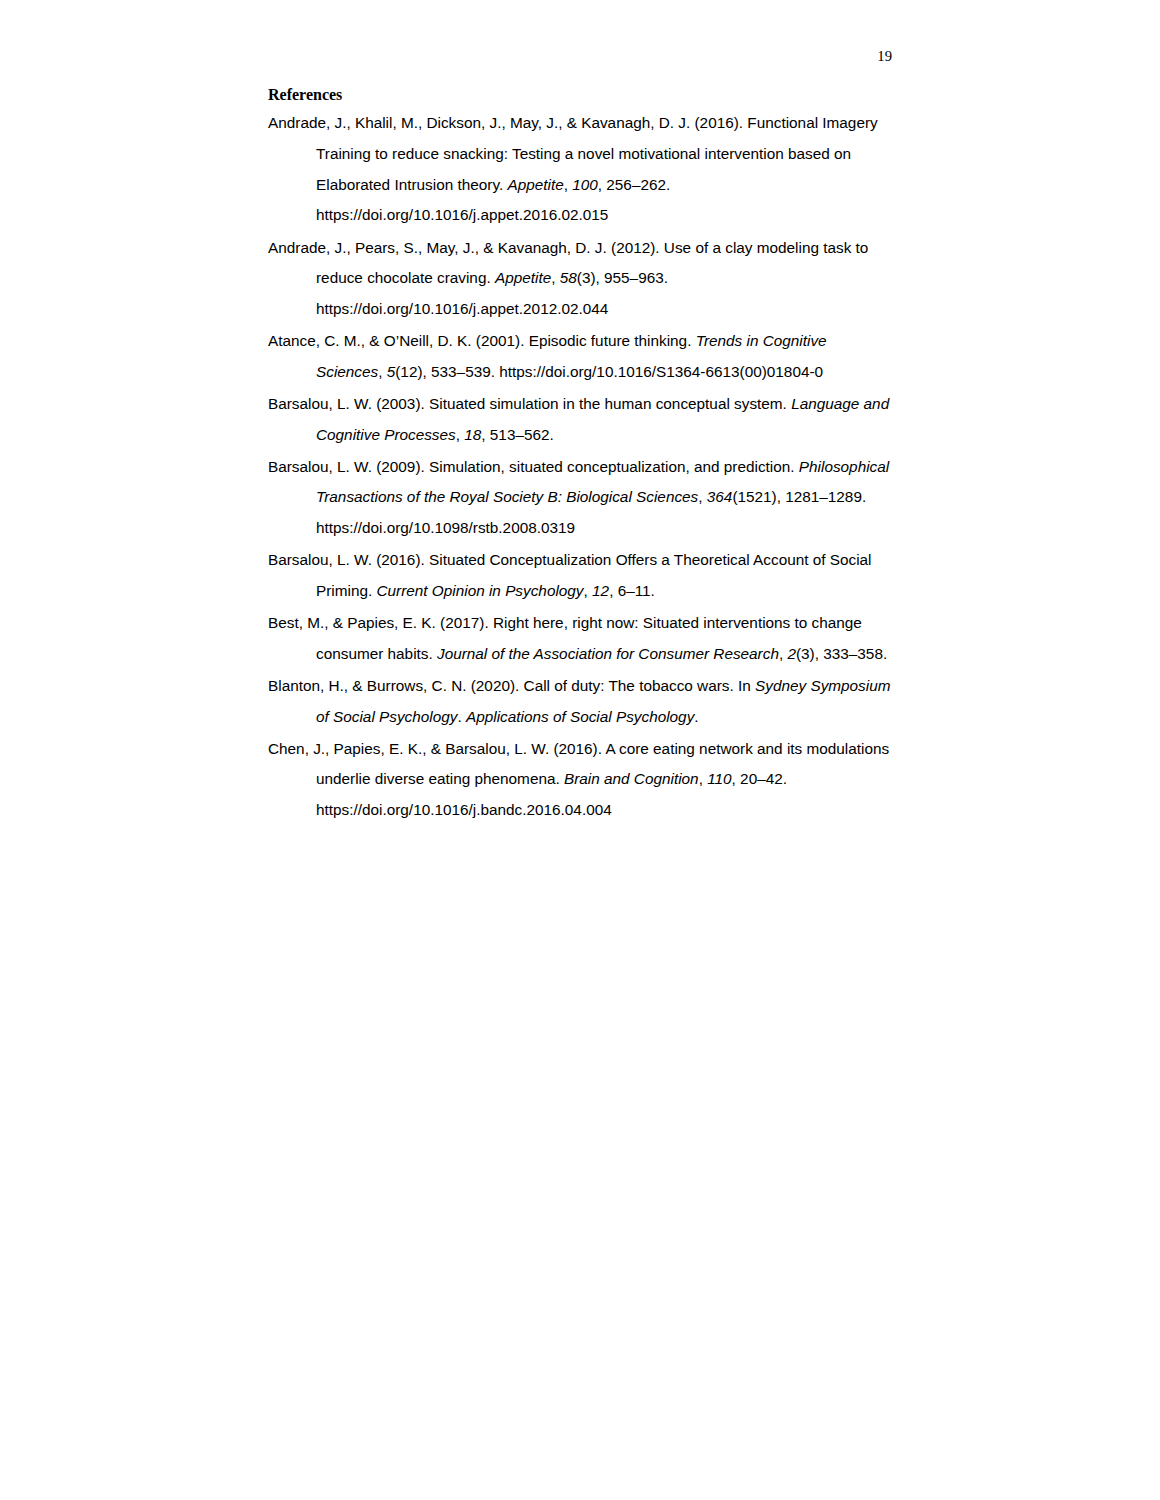19
References
Andrade, J., Khalil, M., Dickson, J., May, J., & Kavanagh, D. J. (2016). Functional Imagery Training to reduce snacking: Testing a novel motivational intervention based on Elaborated Intrusion theory. Appetite, 100, 256–262. https://doi.org/10.1016/j.appet.2016.02.015
Andrade, J., Pears, S., May, J., & Kavanagh, D. J. (2012). Use of a clay modeling task to reduce chocolate craving. Appetite, 58(3), 955–963. https://doi.org/10.1016/j.appet.2012.02.044
Atance, C. M., & O’Neill, D. K. (2001). Episodic future thinking. Trends in Cognitive Sciences, 5(12), 533–539. https://doi.org/10.1016/S1364-6613(00)01804-0
Barsalou, L. W. (2003). Situated simulation in the human conceptual system. Language and Cognitive Processes, 18, 513–562.
Barsalou, L. W. (2009). Simulation, situated conceptualization, and prediction. Philosophical Transactions of the Royal Society B: Biological Sciences, 364(1521), 1281–1289. https://doi.org/10.1098/rstb.2008.0319
Barsalou, L. W. (2016). Situated Conceptualization Offers a Theoretical Account of Social Priming. Current Opinion in Psychology, 12, 6–11.
Best, M., & Papies, E. K. (2017). Right here, right now: Situated interventions to change consumer habits. Journal of the Association for Consumer Research, 2(3), 333–358.
Blanton, H., & Burrows, C. N. (2020). Call of duty: The tobacco wars. In Sydney Symposium of Social Psychology. Applications of Social Psychology.
Chen, J., Papies, E. K., & Barsalou, L. W. (2016). A core eating network and its modulations underlie diverse eating phenomena. Brain and Cognition, 110, 20–42. https://doi.org/10.1016/j.bandc.2016.04.004